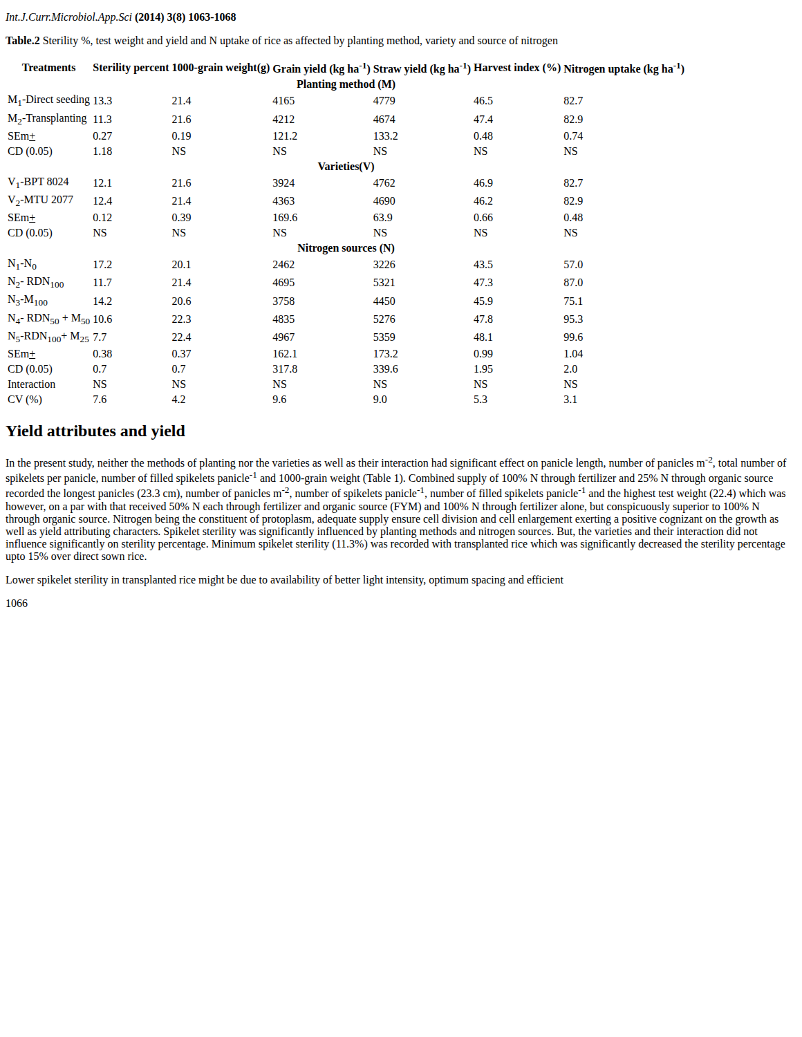Int.J.Curr.Microbiol.App.Sci (2014) 3(8) 1063-1068
Table.2 Sterility %, test weight and yield and N uptake of rice as affected by planting method, variety and source of nitrogen
| Treatments | Sterility percent | 1000-grain weight(g) | Grain yield (kg ha -1 ) | Straw yield (kg ha -1 ) | Harvest index (%) | Nitrogen uptake (kg ha -1 ) |
| --- | --- | --- | --- | --- | --- | --- |
| Planting method (M) |
| M 1 -Direct seeding | 13.3 | 21.4 | 4165 | 4779 | 46.5 | 82.7 |
| M 2 -Transplanting | 11.3 | 21.6 | 4212 | 4674 | 47.4 | 82.9 |
| SEm + | 0.27 | 0.19 | 121.2 | 133.2 | 0.48 | 0.74 |
| CD (0.05) | 1.18 | NS | NS | NS | NS | NS |
| Varieties(V) |
| V 1 -BPT 8024 | 12.1 | 21.6 | 3924 | 4762 | 46.9 | 82.7 |
| V 2 -MTU 2077 | 12.4 | 21.4 | 4363 | 4690 | 46.2 | 82.9 |
| SEm + | 0.12 | 0.39 | 169.6 | 63.9 | 0.66 | 0.48 |
| CD (0.05) | NS | NS | NS | NS | NS | NS |
| Nitrogen sources (N) |
| N 1 -N 0 | 17.2 | 20.1 | 2462 | 3226 | 43.5 | 57.0 |
| N 2 - RDN 100 | 11.7 | 21.4 | 4695 | 5321 | 47.3 | 87.0 |
| N 3 -M 100 | 14.2 | 20.6 | 3758 | 4450 | 45.9 | 75.1 |
| N 4 - RDN 50 + M 50 | 10.6 | 22.3 | 4835 | 5276 | 47.8 | 95.3 |
| N 5 -RDN 100 + M 25 | 7.7 | 22.4 | 4967 | 5359 | 48.1 | 99.6 |
| SEm + | 0.38 | 0.37 | 162.1 | 173.2 | 0.99 | 1.04 |
| CD (0.05) | 0.7 | 0.7 | 317.8 | 339.6 | 1.95 | 2.0 |
| Interaction | NS | NS | NS | NS | NS | NS |
| CV (%) | 7.6 | 4.2 | 9.6 | 9.0 | 5.3 | 3.1 |
Yield attributes and yield
In the present study, neither the methods of planting nor the varieties as well as their interaction had significant effect on panicle length, number of panicles m-2, total number of spikelets per panicle, number of filled spikelets panicle-1 and 1000-grain weight (Table 1). Combined supply of 100% N through fertilizer and 25% N through organic source recorded the longest panicles (23.3 cm), number of panicles m-2, number of spikelets panicle-1, number of filled spikelets panicle-1 and the highest test weight (22.4) which was however, on a par with that received 50% N each through fertilizer and organic source (FYM) and 100% N through fertilizer alone, but conspicuously superior to 100% N through organic source. Nitrogen being the constituent of protoplasm, adequate supply ensure cell division and cell enlargement exerting a positive cognizant on the growth as well as yield attributing characters. Spikelet sterility was significantly influenced by planting methods and nitrogen sources. But, the varieties and their interaction did not influence significantly on sterility percentage. Minimum spikelet sterility (11.3%) was recorded with transplanted rice which was significantly decreased the sterility percentage upto 15% over direct sown rice.
Lower spikelet sterility in transplanted rice might be due to availability of better light intensity, optimum spacing and efficient
1066